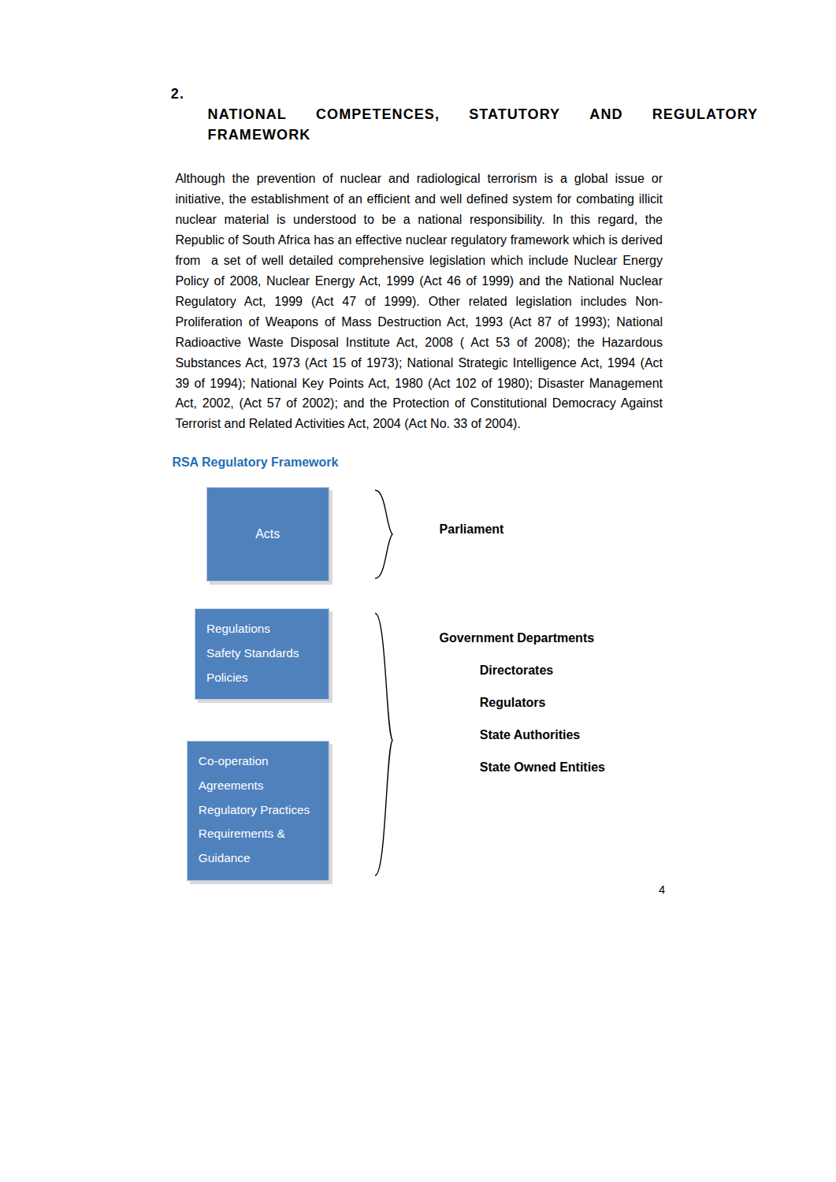2. NATIONAL COMPETENCES, STATUTORY AND REGULATORY FRAMEWORK
Although the prevention of nuclear and radiological terrorism is a global issue or initiative, the establishment of an efficient and well defined system for combating illicit nuclear material is understood to be a national responsibility. In this regard, the Republic of South Africa has an effective nuclear regulatory framework which is derived from a set of well detailed comprehensive legislation which include Nuclear Energy Policy of 2008, Nuclear Energy Act, 1999 (Act 46 of 1999) and the National Nuclear Regulatory Act, 1999 (Act 47 of 1999). Other related legislation includes Non-Proliferation of Weapons of Mass Destruction Act, 1993 (Act 87 of 1993); National Radioactive Waste Disposal Institute Act, 2008 ( Act 53 of 2008); the Hazardous Substances Act, 1973 (Act 15 of 1973); National Strategic Intelligence Act, 1994 (Act 39 of 1994); National Key Points Act, 1980 (Act 102 of 1980); Disaster Management Act, 2002, (Act 57 of 2002); and the Protection of Constitutional Democracy Against Terrorist and Related Activities Act, 2004 (Act No. 33 of 2004).
RSA Regulatory Framework
Acts
Parliament
Regulations
Safety Standards
Policies
Co-operation Agreements
Regulatory Practices
Requirements & Guidance
Government Departments
Directorates
Regulators
State Authorities
State Owned Entities
4